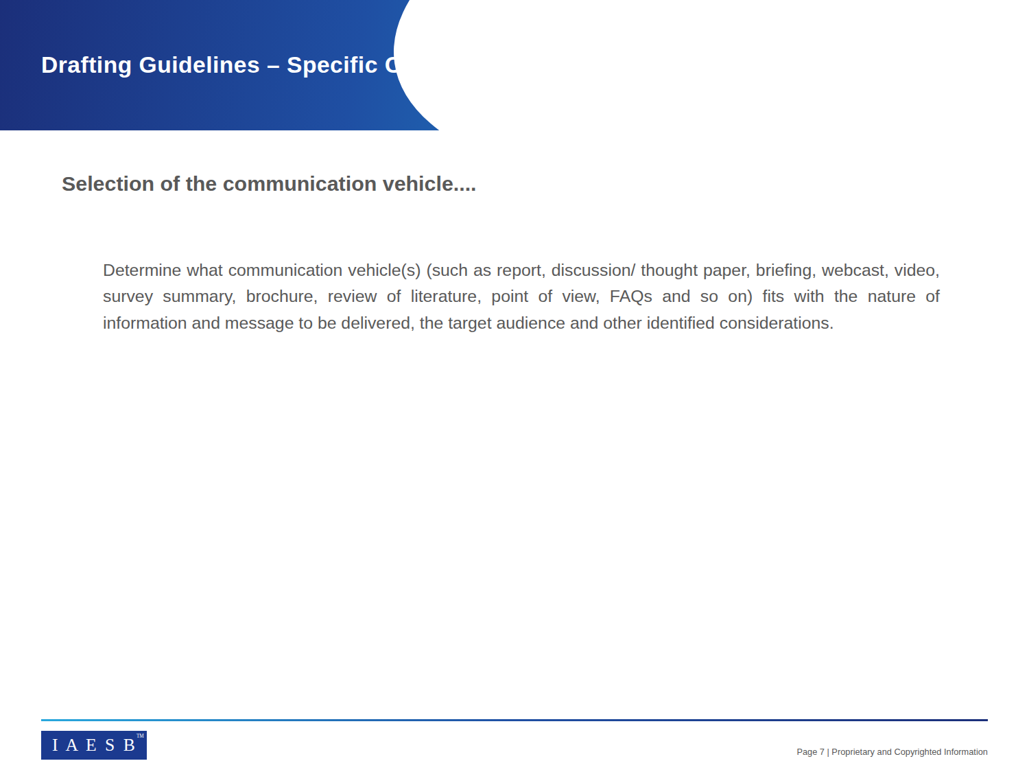Drafting Guidelines – Specific Considerations….
Selection of the communication vehicle....
Determine what communication vehicle(s) (such as report, discussion/ thought paper, briefing, webcast, video, survey summary, brochure, review of literature, point of view, FAQs and so on) fits with the nature of information and message to be delivered, the target audience and other identified considerations.
I A E S BTM Page 7 | Proprietary and Copyrighted Information